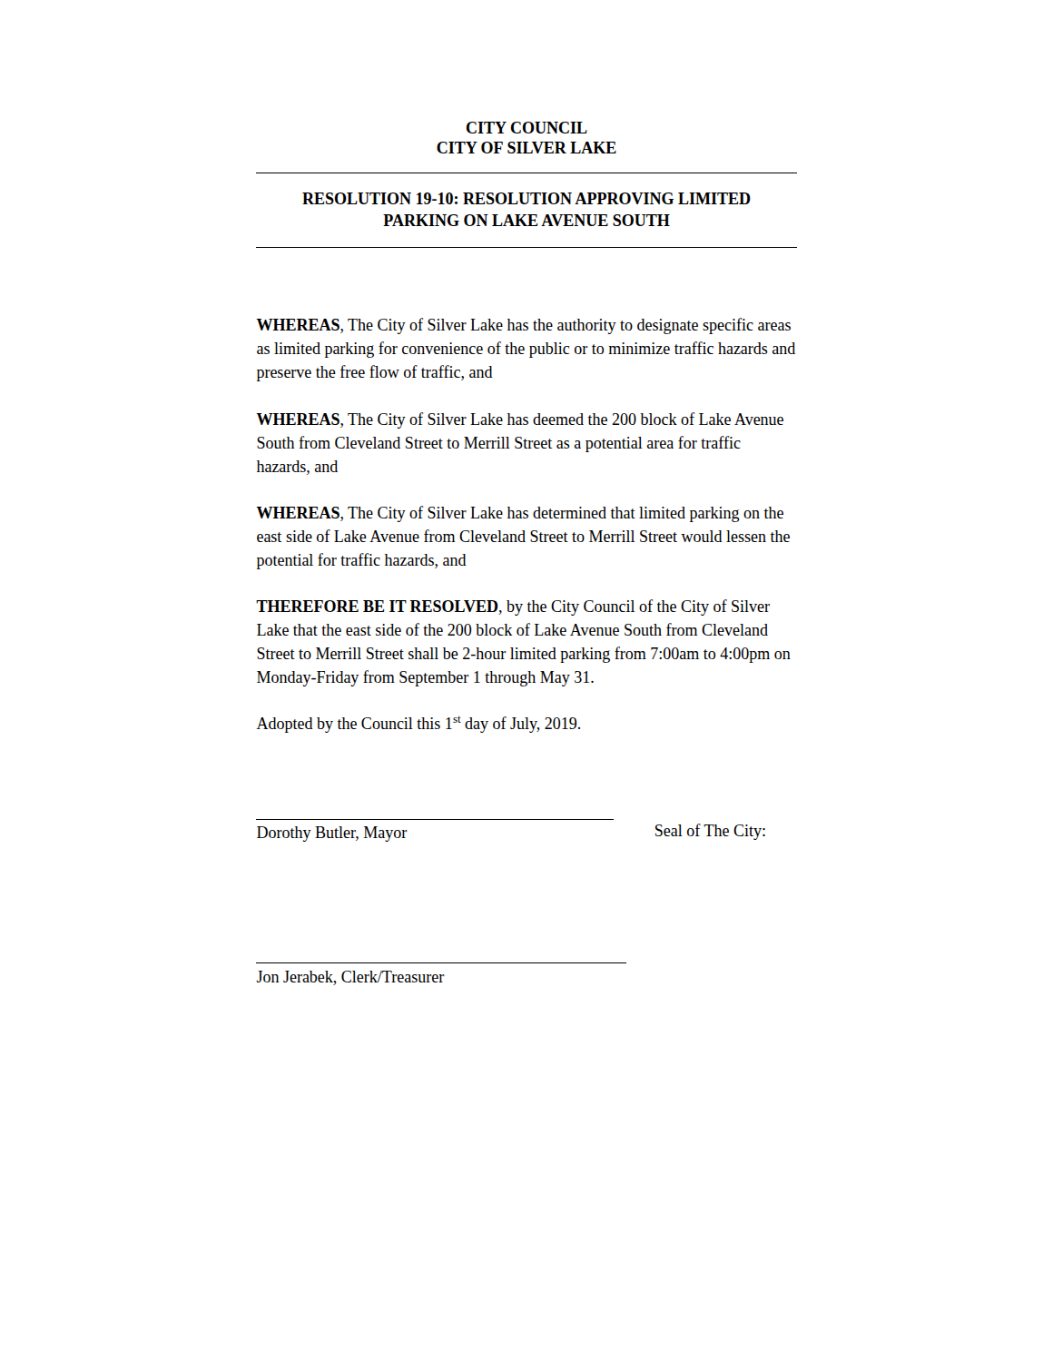CITY COUNCIL CITY OF SILVER LAKE
RESOLUTION 19-10: RESOLUTION APPROVING LIMITED PARKING ON LAKE AVENUE SOUTH
WHEREAS, The City of Silver Lake has the authority to designate specific areas as limited parking for convenience of the public or to minimize traffic hazards and preserve the free flow of traffic, and
WHEREAS, The City of Silver Lake has deemed the 200 block of Lake Avenue South from Cleveland Street to Merrill Street as a potential area for traffic hazards, and
WHEREAS, The City of Silver Lake has determined that limited parking on the east side of Lake Avenue from Cleveland Street to Merrill Street would lessen the potential for traffic hazards, and
THEREFORE BE IT RESOLVED, by the City Council of the City of Silver Lake that the east side of the 200 block of Lake Avenue South from Cleveland Street to Merrill Street shall be 2-hour limited parking from 7:00am to 4:00pm on Monday-Friday from September 1 through May 31.
Adopted by the Council this 1st day of July, 2019.
Dorothy Butler, Mayor
Seal of The City:
Jon Jerabek, Clerk/Treasurer